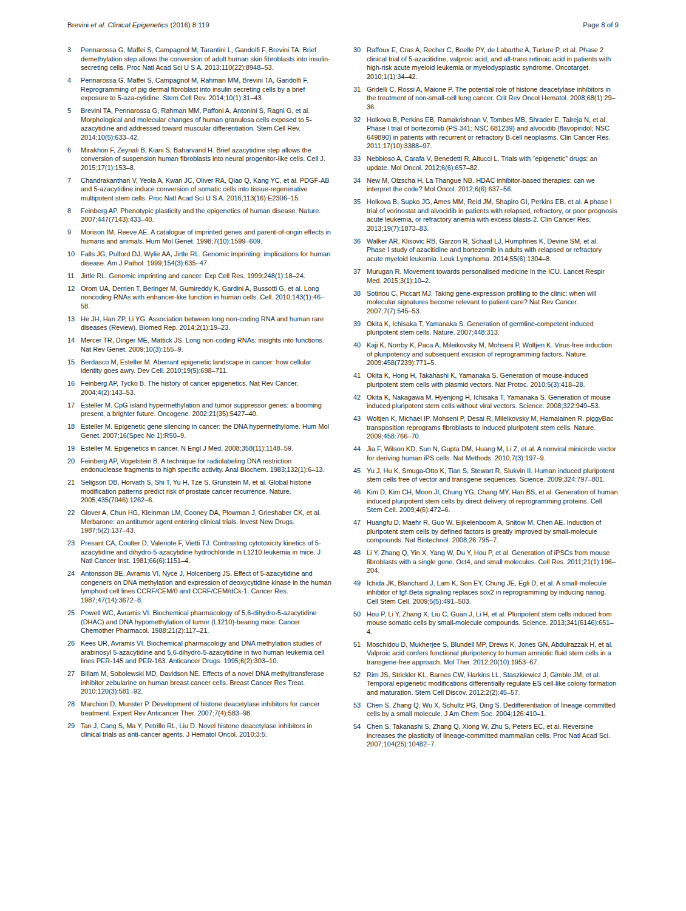Brevini et al. Clinical Epigenetics (2016) 8:119
Page 8 of 9
Pennarossa G, Maffei S, Campagnol M, Tarantini L, Gandolfi F, Brevini TA. Brief demethylation step allows the conversion of adult human skin fibroblasts into insulin-secreting cells. Proc Natl Acad Sci U S A. 2013;110(22):8948–53.
Pennarossa G, Maffei S, Campagnol M, Rahman MM, Brevini TA, Gandolfi F. Reprogramming of pig dermal fibroblast into insulin secreting cells by a brief exposure to 5-aza-cytidine. Stem Cell Rev. 2014;10(1):31–43.
Brevini TA, Pennarossa G, Rahman MM, Paffoni A, Antonini S, Ragni G, et al. Morphological and molecular changes of human granulosa cells exposed to 5-azacytidine and addressed toward muscular differentiation. Stem Cell Rev. 2014;10(5):633–42.
Mirakhori F, Zeynali B, Kiani S, Baharvand H. Brief azacytidine step allows the conversion of suspension human fibroblasts into neural progenitor-like cells. Cell J. 2015;17(1):153–8.
Chandrakanthan V, Yeola A, Kwan JC, Oliver RA, Qiao Q, Kang YC, et al. PDGF-AB and 5-azacytidine induce conversion of somatic cells into tissue-regenerative multipotent stem cells. Proc Natl Acad Sci U S A. 2016;113(16):E2306–15.
Feinberg AP. Phenotypic plasticity and the epigenetics of human disease. Nature. 2007;447(7143):433–40.
Morison IM, Reeve AE. A catalogue of imprinted genes and parent-of-origin effects in humans and animals. Hum Mol Genet. 1998;7(10):1599–609.
Falls JG, Pulford DJ, Wylie AA, Jirtle RL. Genomic imprinting: implications for human disease. Am J Pathol. 1999;154(3):635–47.
Jirtle RL. Genomic imprinting and cancer. Exp Cell Res. 1999;248(1):18–24.
Orom UA, Derrien T, Beringer M, Gumireddy K, Gardini A, Bussotti G, et al. Long noncoding RNAs with enhancer-like function in human cells. Cell. 2010;143(1):46–58.
He JH, Han ZP, Li YG. Association between long non-coding RNA and human rare diseases (Review). Biomed Rep. 2014;2(1):19–23.
Mercer TR, Dinger ME, Mattick JS. Long non-coding RNAs: insights into functions. Nat Rev Genet. 2009;10(3):155–9.
Berdasco M, Esteller M. Aberrant epigenetic landscape in cancer: how cellular identity goes awry. Dev Cell. 2010;19(5):698–711.
Feinberg AP, Tycko B. The history of cancer epigenetics. Nat Rev Cancer. 2004;4(2):143–53.
Esteller M. CpG island hypermethylation and tumor suppressor genes: a booming present, a brighter future. Oncogene. 2002;21(35):5427–40.
Esteller M. Epigenetic gene silencing in cancer: the DNA hypermethylome. Hum Mol Genet. 2007;16(Spec No 1):R50–9.
Esteller M. Epigenetics in cancer. N Engl J Med. 2008;358(11):1148–59.
Feinberg AP, Vogelstein B. A technique for radiolabeling DNA restriction endonuclease fragments to high specific activity. Anal Biochem. 1983;132(1):6–13.
Seligson DB, Horvath S, Shi T, Yu H, Tze S, Grunstein M, et al. Global histone modification patterns predict risk of prostate cancer recurrence. Nature. 2005;435(7046):1262–6.
Glover A, Chun HG, Kleinman LM, Cooney DA, Plowman J, Grieshaber CK, et al. Merbarone: an antitumor agent entering clinical trials. Invest New Drugs. 1987;5(2):137–43.
Presant CA, Coulter D, Valeriote F, Vietti TJ. Contrasting cytotoxicity kinetics of 5-azacytidine and dihydro-5-azacytidine hydrochloride in L1210 leukemia in mice. J Natl Cancer Inst. 1981;66(6):1151–4.
Antonsson BE, Avramis VI, Nyce J, Holcenberg JS. Effect of 5-azacytidine and congeners on DNA methylation and expression of deoxycytidine kinase in the human lymphoid cell lines CCRF/CEM/0 and CCRF/CEM/dCk-1. Cancer Res. 1987;47(14):3672–8.
Powell WC, Avramis VI. Biochemical pharmacology of 5,6-dihydro-5-azacytidine (DHAC) and DNA hypomethylation of tumor (L1210)-bearing mice. Cancer Chemother Pharmacol. 1988;21(2):117–21.
Kees UR, Avramis VI. Biochemical pharmacology and DNA methylation studies of arabinosyl 5-azacytidine and 5,6-dihydro-5-azacytidine in two human leukemia cell lines PER-145 and PER-163. Anticancer Drugs. 1995;6(2):303–10.
Billam M, Sobolewski MD, Davidson NE. Effects of a novel DNA methyltransferase inhibitor zebularine on human breast cancer cells. Breast Cancer Res Treat. 2010;120(3):581–92.
Marchion D, Munster P. Development of histone deacetylase inhibitors for cancer treatment. Expert Rev Anticancer Ther. 2007;7(4):583–98.
Tan J, Cang S, Ma Y, Petrillo RL, Liu D. Novel histone deacetylase inhibitors in clinical trials as anti-cancer agents. J Hematol Oncol. 2010;3:5.
Raffoux E, Cras A, Recher C, Boelle PY, de Labarthe A, Turlure P, et al. Phase 2 clinical trial of 5-azacitidine, valproic acid, and all-trans retinoic acid in patients with high-risk acute myeloid leukemia or myelodysplastic syndrome. Oncotarget. 2010;1(1):34–42.
Gridelli C, Rossi A, Maione P. The potential role of histone deacetylase inhibitors in the treatment of non-small-cell lung cancer. Crit Rev Oncol Hematol. 2008;68(1):29–36.
Holkova B, Perkins EB, Ramakrishnan V, Tombes MB, Shrader E, Talreja N, et al. Phase I trial of bortezomib (PS-341; NSC 681239) and alvocidib (flavopiridol; NSC 649890) in patients with recurrent or refractory B-cell neoplasms. Clin Cancer Res. 2011;17(10):3388–97.
Nebbioso A, Carafa V, Benedetti R, Altucci L. Trials with “epigenetic” drugs: an update. Mol Oncol. 2012;6(6):657–82.
New M, Olzscha H, La Thangue NB. HDAC inhibitor-based therapies: can we interpret the code? Mol Oncol. 2012;6(6):637–56.
Holkova B, Supko JG, Ames MM, Reid JM, Shapiro GI, Perkins EB, et al. A phase I trial of vorinostat and alvocidib in patients with relapsed, refractory, or poor prognosis acute leukemia, or refractory anemia with excess blasts-2. Clin Cancer Res. 2013;19(7):1873–83.
Walker AR, Klisovic RB, Garzon R, Schaaf LJ, Humphries K, Devine SM, et al. Phase I study of azacitidine and bortezomib in adults with relapsed or refractory acute myeloid leukemia. Leuk Lymphoma. 2014;55(6):1304–8.
Murugan R. Movement towards personalised medicine in the ICU. Lancet Respir Med. 2015;3(1):10–2.
Sotiriou C, Piccart MJ. Taking gene-expression profiling to the clinic: when will molecular signatures become relevant to patient care? Nat Rev Cancer. 2007;7(7):545–53.
Okita K, Ichisaka T, Yamanaka S. Generation of germline-competent induced pluripotent stem cells. Nature. 2007;448:313.
Kaji K, Norrby K, Paca A, Mileikovsky M, Mohseni P, Woltjen K. Virus-free induction of pluripotency and subsequent excision of reprogramming factors. Nature. 2009;458(7239):771–5.
Okita K, Hong H, Takahashi K, Yamanaka S. Generation of mouse-induced pluripotent stem cells with plasmid vectors. Nat Protoc. 2010;5(3):418–28.
Okita K, Nakagawa M, Hyenjong H, Ichisaka T, Yamanaka S. Generation of mouse induced pluripotent stem cells without viral vectors. Science. 2008;322:949–53.
Woltjen K, Michael IP, Mohseni P, Desai R, Mileikovsky M, Hamalainen R. piggyBac transposition reprograms fibroblasts to induced pluripotent stem cells. Nature. 2009;458:766–70.
Jia F, Wilson KD, Sun N, Gupta DM, Huang M, Li Z, et al. A nonviral minicircle vector for deriving human iPS cells. Nat Methods. 2010;7(3):197–9.
Yu J, Hu K, Smuga-Otto K, Tian S, Stewart R, Slukvin II. Human induced pluripotent stem cells free of vector and transgene sequences. Science. 2009;324:797–801.
Kim D, Kim CH, Moon JI, Chung YG, Chang MY, Han BS, et al. Generation of human induced pluripotent stem cells by direct delivery of reprogramming proteins. Cell Stem Cell. 2009;4(6):472–6.
Huangfu D, Maehr R, Guo W, Eijkelenboom A, Snitow M, Chen AE. Induction of pluripotent stem cells by defined factors is greatly improved by small-molecule compounds. Nat Biotechnol. 2008;26:795–7.
Li Y, Zhang Q, Yin X, Yang W, Du Y, Hou P, et al. Generation of iPSCs from mouse fibroblasts with a single gene, Oct4, and small molecules. Cell Res. 2011;21(1):196–204.
Ichida JK, Blanchard J, Lam K, Son EY, Chung JE, Egli D, et al. A small-molecule inhibitor of tgf-Beta signaling replaces sox2 in reprogramming by inducing nanog. Cell Stem Cell. 2009;5(5):491–503.
Hou P, Li Y, Zhang X, Liu C, Guan J, Li H, et al. Pluripotent stem cells induced from mouse somatic cells by small-molecule compounds. Science. 2013;341(6146):651–4.
Moschidou D, Mukherjee S, Blundell MP, Drews K, Jones GN, Abdulrazzak H, et al. Valproic acid confers functional pluripotency to human amniotic fluid stem cells in a transgene-free approach. Mol Ther. 2012;20(10):1953–67.
Rim JS, Strickler KL, Barnes CW, Harkins LL, Staszkiewicz J, Gimble JM, et al. Temporal epigenetic modifications differentially regulate ES cell-like colony formation and maturation. Stem Cell Discov. 2012;2(2):45–57.
Chen S, Zhang Q, Wu X, Schultz PG, Ding S. Dedifferentiation of lineage-committed cells by a small molecule. J Am Chem Soc. 2004;126:410–1.
Chen S, Takanashi S, Zhang Q, Xiong W, Zhu S, Peters EC, et al. Reversine increases the plasticity of lineage-committed mammalian cells. Proc Natl Acad Sci. 2007;104(25):10482–7.